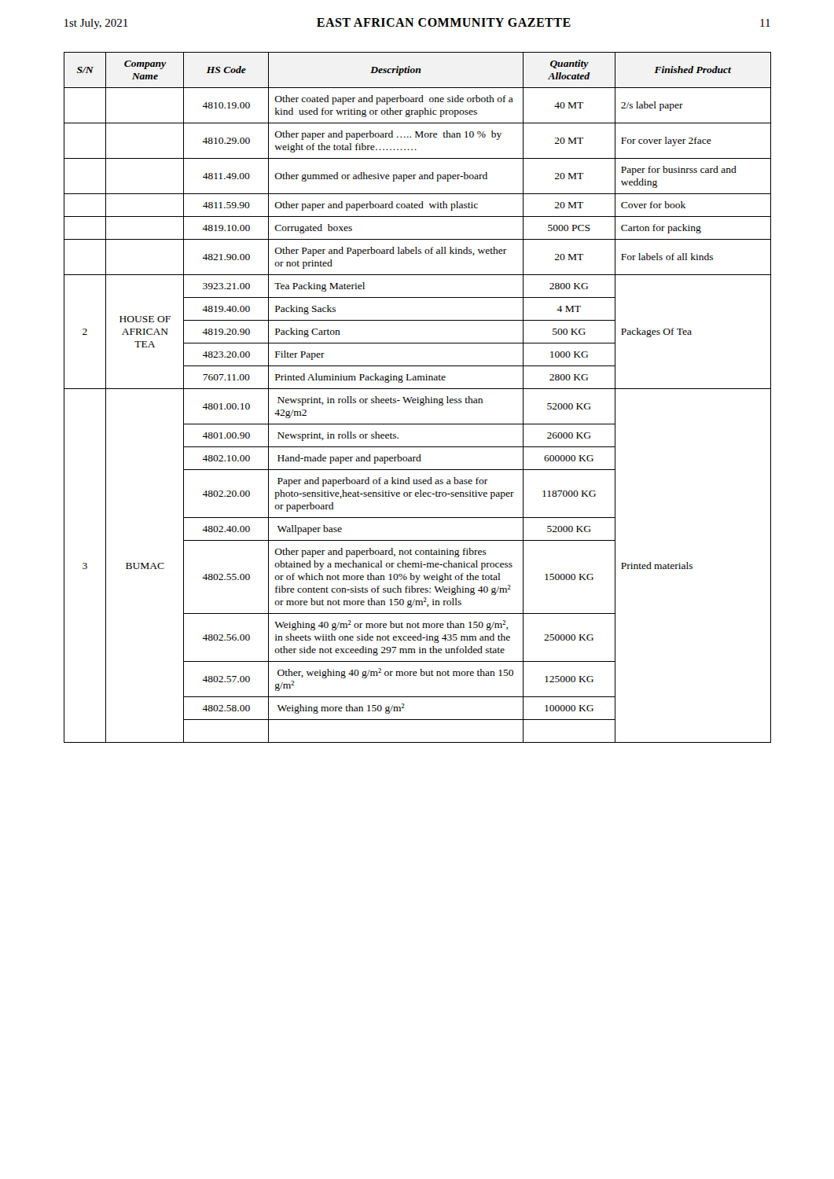1st July, 2021
EAST AFRICAN COMMUNITY GAZETTE
11
| S/N | Company Name | HS Code | Description | Quantity Allocated | Finished Product |
| --- | --- | --- | --- | --- | --- |
| | | 4810.19.00 | Other coated paper and paperboard one side orboth of a kind used for writing or other graphic proposes | 40 MT | 2/s label paper |
| | | 4810.29.00 | Other paper and paperboard ….. More than 10 % by weight of the total fibre………… | 20 MT | For cover layer 2face |
| | | 4811.49.00 | Other gummed or adhesive paper and paper-board | 20 MT | Paper for businrss card and wedding |
| | | 4811.59.90 | Other paper and paperboard coated with plastic | 20 MT | Cover for book |
| | | 4819.10.00 | Corrugated boxes | 5000 PCS | Carton for packing |
| | | 4821.90.00 | Other Paper and Paperboard labels of all kinds, wether or not printed | 20 MT | For labels of all kinds |
| 2 | HOUSE OF AFRICAN TEA | 3923.21.00 | Tea Packing Materiel | 2800 KG | Packages Of Tea |
| 4819.40.00 | Packing Sacks | 4 MT |
| 4819.20.90 | Packing Carton | 500 KG |
| 4823.20.00 | Filter Paper | 1000 KG |
| 7607.11.00 | Printed Aluminium Packaging Laminate | 2800 KG |
| 3 | BUMAC | 4801.00.10 | Newsprint, in rolls or sheets- Weighing less than 42g/m2 | 52000 KG | Printed materials |
| 4801.00.90 | Newsprint, in rolls or sheets. | 26000 KG |
| 4802.10.00 | Hand-made paper and paperboard | 600000 KG |
| 4802.20.00 | Paper and paperboard of a kind used as a base for photo-sensitive,heat-sensitive or elec-tro-sensitive paper or paperboard | 1187000 KG |
| 4802.40.00 | Wallpaper base | 52000 KG |
| 4802.55.00 | Other paper and paperboard, not containing fibres obtained by a mechanical or chemi-me-chanical process or of which not more than 10% by weight of the total fibre content con-sists of such fibres: Weighing 40 g/m² or more but not more than 150 g/m², in rolls | 150000 KG |
| 4802.56.00 | Weighing 40 g/m² or more but not more than 150 g/m², in sheets wiith one side not exceed-ing 435 mm and the other side not exceeding 297 mm in the unfolded state | 250000 KG |
| 4802.57.00 | Other, weighing 40 g/m² or more but not more than 150 g/m² | 125000 KG |
| 4802.58.00 | Weighing more than 150 g/m² | 100000 KG |